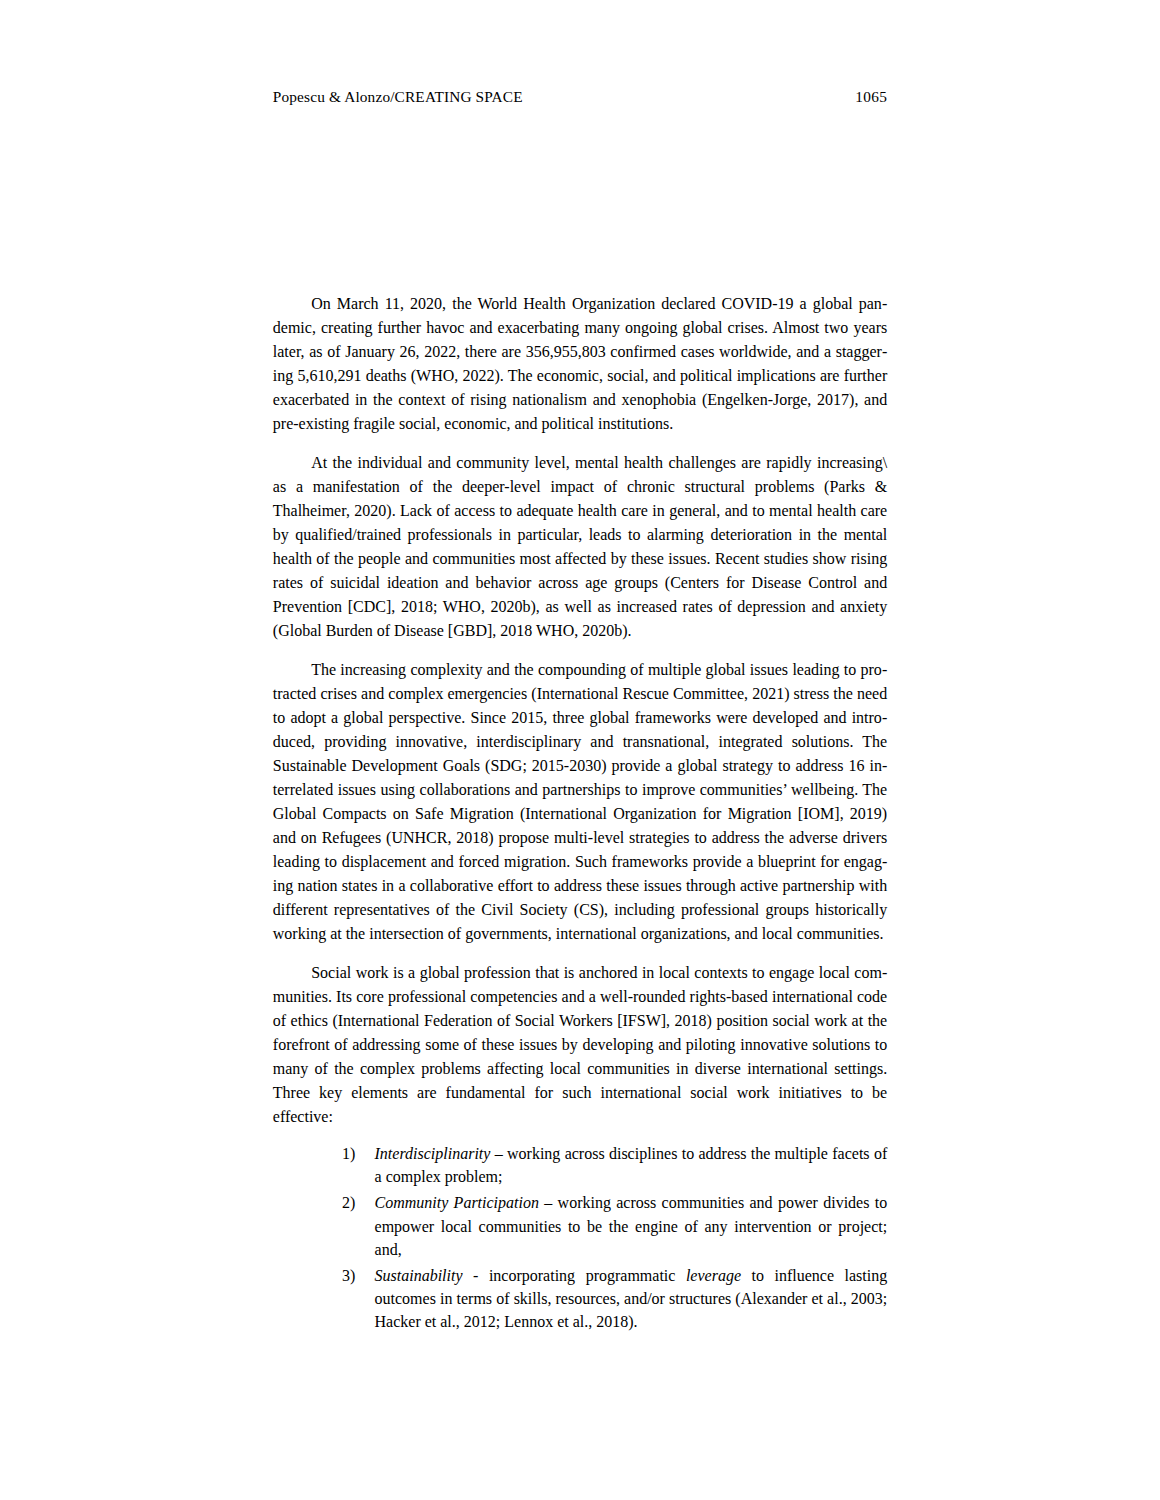Popescu & Alonzo/CREATING SPACE 1065
On March 11, 2020, the World Health Organization declared COVID-19 a global pandemic, creating further havoc and exacerbating many ongoing global crises. Almost two years later, as of January 26, 2022, there are 356,955,803 confirmed cases worldwide, and a staggering 5,610,291 deaths (WHO, 2022). The economic, social, and political implications are further exacerbated in the context of rising nationalism and xenophobia (Engelken-Jorge, 2017), and pre-existing fragile social, economic, and political institutions.
At the individual and community level, mental health challenges are rapidly increasing\ as a manifestation of the deeper-level impact of chronic structural problems (Parks & Thalheimer, 2020). Lack of access to adequate health care in general, and to mental health care by qualified/trained professionals in particular, leads to alarming deterioration in the mental health of the people and communities most affected by these issues. Recent studies show rising rates of suicidal ideation and behavior across age groups (Centers for Disease Control and Prevention [CDC], 2018; WHO, 2020b), as well as increased rates of depression and anxiety (Global Burden of Disease [GBD], 2018 WHO, 2020b).
The increasing complexity and the compounding of multiple global issues leading to protracted crises and complex emergencies (International Rescue Committee, 2021) stress the need to adopt a global perspective. Since 2015, three global frameworks were developed and introduced, providing innovative, interdisciplinary and transnational, integrated solutions. The Sustainable Development Goals (SDG; 2015-2030) provide a global strategy to address 16 interrelated issues using collaborations and partnerships to improve communities’ wellbeing. The Global Compacts on Safe Migration (International Organization for Migration [IOM], 2019) and on Refugees (UNHCR, 2018) propose multi-level strategies to address the adverse drivers leading to displacement and forced migration. Such frameworks provide a blueprint for engaging nation states in a collaborative effort to address these issues through active partnership with different representatives of the Civil Society (CS), including professional groups historically working at the intersection of governments, international organizations, and local communities.
Social work is a global profession that is anchored in local contexts to engage local communities. Its core professional competencies and a well-rounded rights-based international code of ethics (International Federation of Social Workers [IFSW], 2018) position social work at the forefront of addressing some of these issues by developing and piloting innovative solutions to many of the complex problems affecting local communities in diverse international settings. Three key elements are fundamental for such international social work initiatives to be effective:
1) Interdisciplinarity – working across disciplines to address the multiple facets of a complex problem;
2) Community Participation – working across communities and power divides to empower local communities to be the engine of any intervention or project; and,
3) Sustainability - incorporating programmatic leverage to influence lasting outcomes in terms of skills, resources, and/or structures (Alexander et al., 2003; Hacker et al., 2012; Lennox et al., 2018).